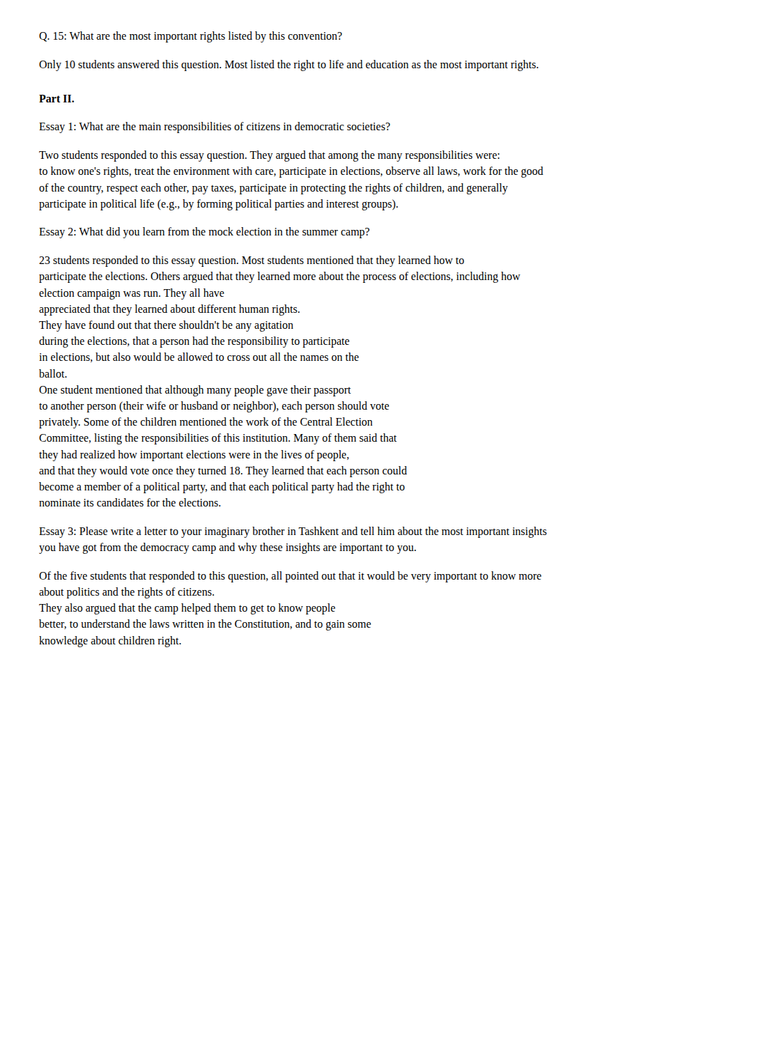Q. 15: What are the most important rights listed by this convention?
Only 10 students answered this question. Most listed the right to life and education as the most important rights.
Part II.
Essay 1: What are the main responsibilities of citizens in democratic societies?
Two students responded to this essay question. They argued that among the many responsibilities were:
to know one's rights, treat the environment with care, participate in elections, observe all laws, work for the good of the country, respect each other, pay taxes, participate in protecting the rights of children, and generally participate in political life (e.g., by forming political parties and interest groups).
Essay 2: What did you learn from the mock election in the summer camp?
23 students responded to this essay question. Most students mentioned that they learned how to
participate the elections. Others argued that they learned more about the process of elections, including how election campaign was run. They all have
appreciated that they learned about different human rights.
They have found out that there shouldn't be any agitation
during the elections, that a person had the responsibility to participate
in elections, but also would be allowed to cross out all the names on the
ballot.
One student mentioned that although many people gave their passport
to another person (their wife or husband or neighbor), each person should vote
privately. Some of the children mentioned the work of the Central Election
Committee, listing the responsibilities of this institution. Many of them said that
they had realized how important elections were in the lives of people,
and that they would vote once they turned 18. They learned that each person could
become a member of a political party, and that each political party had the right to
nominate its candidates for the elections.
Essay 3: Please write a letter to your imaginary brother in Tashkent and tell him about the most important insights you have got from the democracy camp and why these insights are important to you.
Of the five students that responded to this question, all pointed out that it would be very important to know more about politics and the rights of citizens.
They also argued that the camp helped them to get to know people
better, to understand the laws written in the Constitution, and to gain some
knowledge about children right.